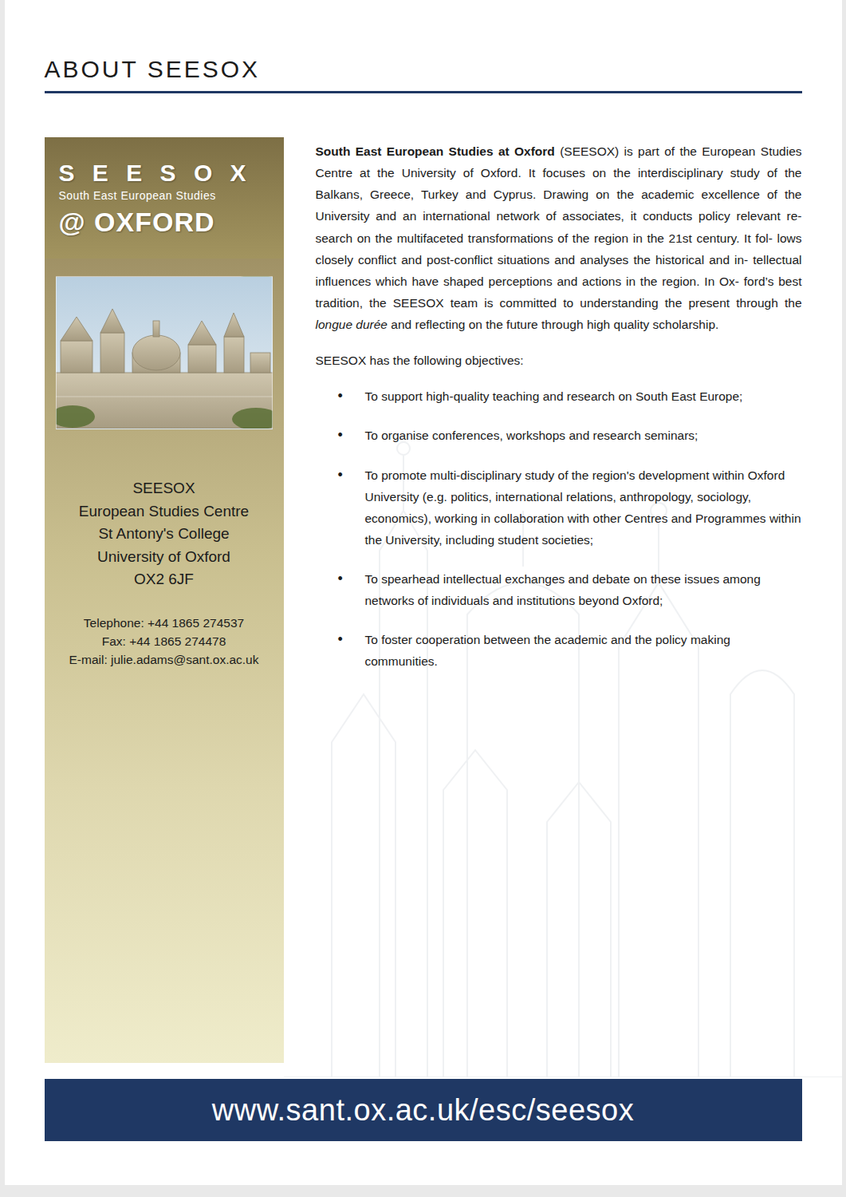ABOUT SEESOX
S E E S O X
South East European Studies
@ OXFORD
SEESOX
European Studies Centre
St Antony's College
University of Oxford
OX2 6JF
Telephone: +44 1865 274537
Fax: +44 1865 274478
E-mail: julie.adams@sant.ox.ac.uk
South East European Studies at Oxford (SEESOX) is part of the European Studies Centre at the University of Oxford. It focuses on the interdisciplinary study of the Balkans, Greece, Turkey and Cyprus. Drawing on the academic excellence of the University and an international network of associates, it conducts policy relevant re- search on the multifaceted transformations of the region in the 21st century. It fol- lows closely conflict and post-conflict situations and analyses the historical and in- tellectual influences which have shaped perceptions and actions in the region. In Ox- ford’s best tradition, the SEESOX team is committed to understanding the present through the longue durée and reflecting on the future through high quality scholarship.
SEESOX has the following objectives:
To support high-quality teaching and research on South East Europe;
To organise conferences, workshops and research seminars;
To promote multi-disciplinary study of the region's development within Oxford University (e.g. politics, international relations, anthropology, sociology, economics), working in collaboration with other Centres and Programmes within the University, including student societies;
To spearhead intellectual exchanges and debate on these issues among networks of individuals and institutions beyond Oxford;
To foster cooperation between the academic and the policy making communities.
www.sant.ox.ac.uk/esc/seesox